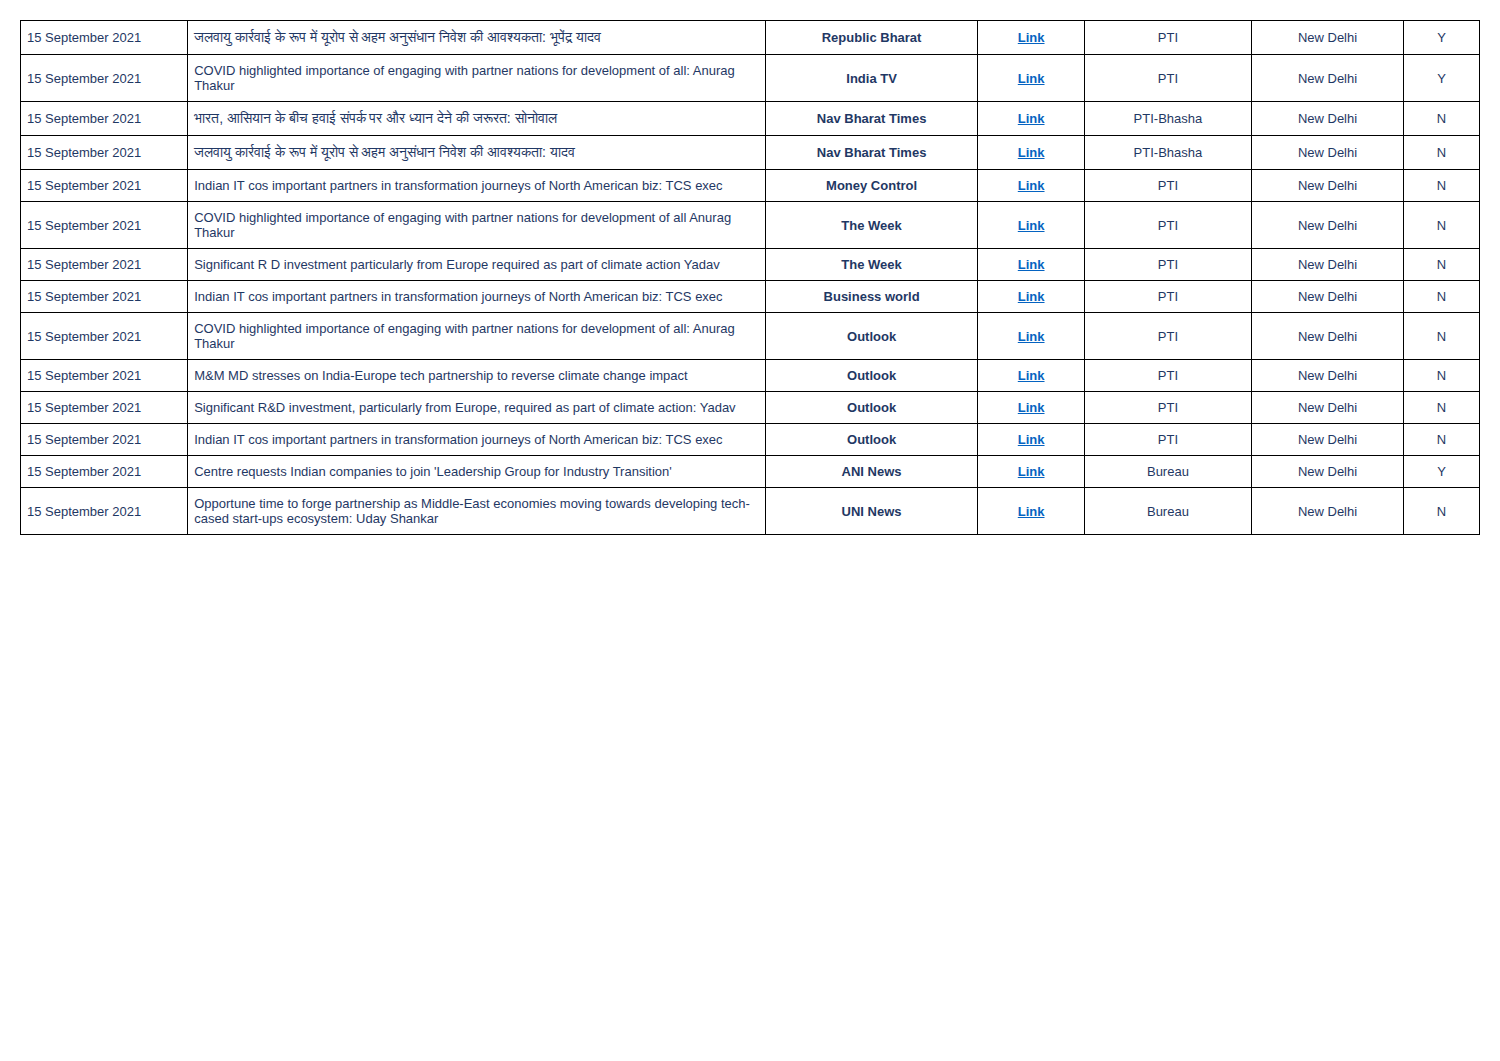| 15 September 2021 | जलवायु कार्रवाई के रूप में यूरोप से अहम अनुसंधान निवेश की आवश्यकता: भूपेंद्र यादव | Republic Bharat | Link | PTI | New Delhi | Y |
| 15 September 2021 | COVID highlighted importance of engaging with partner nations for development of all: Anurag Thakur | India TV | Link | PTI | New Delhi | Y |
| 15 September 2021 | भारत, आसियान के बीच हवाई संपर्क पर और ध्यान देने की जरूरत: सोनोवाल | Nav Bharat Times | Link | PTI-Bhasha | New Delhi | N |
| 15 September 2021 | जलवायु कार्रवाई के रूप में यूरोप से अहम अनुसंधान निवेश की आवश्यकता: यादव | Nav Bharat Times | Link | PTI-Bhasha | New Delhi | N |
| 15 September 2021 | Indian IT cos important partners in transformation journeys of North American biz: TCS exec | Money Control | Link | PTI | New Delhi | N |
| 15 September 2021 | COVID highlighted importance of engaging with partner nations for development of all Anurag Thakur | The Week | Link | PTI | New Delhi | N |
| 15 September 2021 | Significant R D investment particularly from Europe required as part of climate action Yadav | The Week | Link | PTI | New Delhi | N |
| 15 September 2021 | Indian IT cos important partners in transformation journeys of North American biz: TCS exec | Business world | Link | PTI | New Delhi | N |
| 15 September 2021 | COVID highlighted importance of engaging with partner nations for development of all: Anurag Thakur | Outlook | Link | PTI | New Delhi | N |
| 15 September 2021 | M&M MD stresses on India-Europe tech partnership to reverse climate change impact | Outlook | Link | PTI | New Delhi | N |
| 15 September 2021 | Significant R&D investment, particularly from Europe, required as part of climate action: Yadav | Outlook | Link | PTI | New Delhi | N |
| 15 September 2021 | Indian IT cos important partners in transformation journeys of North American biz: TCS exec | Outlook | Link | PTI | New Delhi | N |
| 15 September 2021 | Centre requests Indian companies to join 'Leadership Group for Industry Transition' | ANI News | Link | Bureau | New Delhi | Y |
| 15 September 2021 | Opportune time to forge partnership as Middle-East economies moving towards developing tech-cased start-ups ecosystem: Uday Shankar | UNI News | Link | Bureau | New Delhi | N |